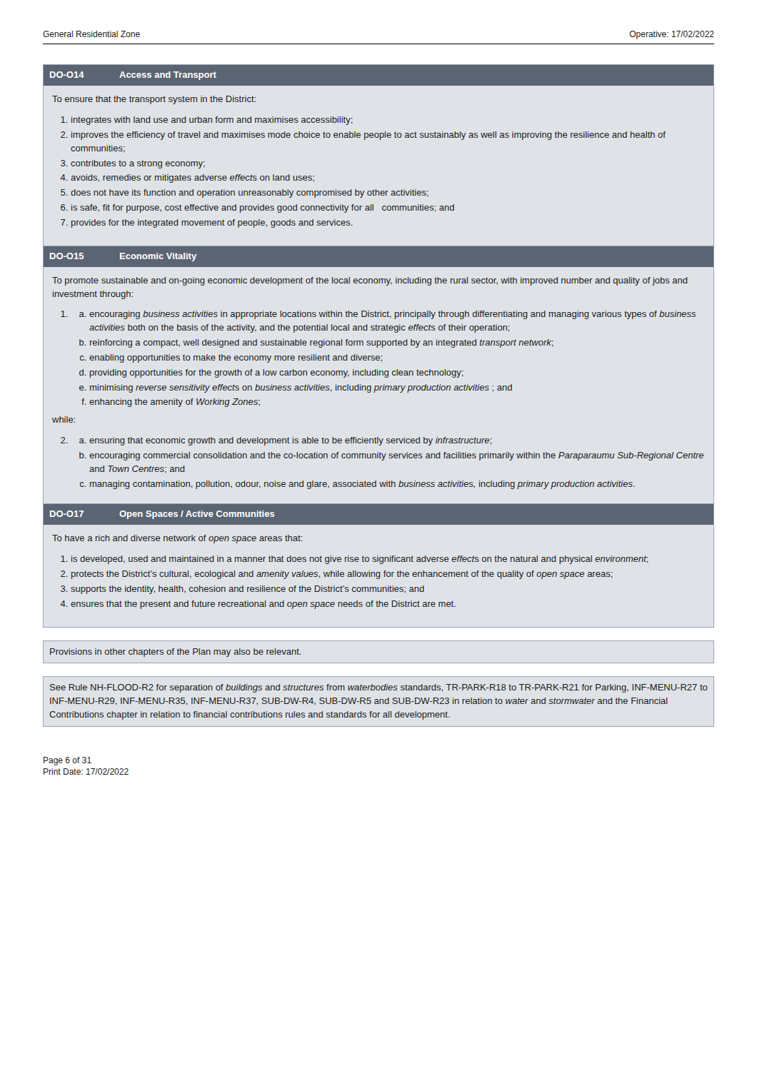General Residential Zone
Operative: 17/02/2022
DO-O14 Access and Transport
To ensure that the transport system in the District:
integrates with land use and urban form and maximises accessibility;
improves the efficiency of travel and maximises mode choice to enable people to act sustainably as well as improving the resilience and health of communities;
contributes to a strong economy;
avoids, remedies or mitigates adverse effects on land uses;
does not have its function and operation unreasonably compromised by other activities;
is safe, fit for purpose, cost effective and provides good connectivity for all communities; and
provides for the integrated movement of people, goods and services.
DO-O15 Economic Vitality
To promote sustainable and on-going economic development of the local economy, including the rural sector, with improved number and quality of jobs and investment through:
encouraging business activities in appropriate locations within the District, principally through differentiating and managing various types of business activities both on the basis of the activity, and the potential local and strategic effects of their operation;
reinforcing a compact, well designed and sustainable regional form supported by an integrated transport network;
enabling opportunities to make the economy more resilient and diverse;
providing opportunities for the growth of a low carbon economy, including clean technology;
minimising reverse sensitivity effects on business activities, including primary production activities ; and
enhancing the amenity of Working Zones;
while:
ensuring that economic growth and development is able to be efficiently serviced by infrastructure;
encouraging commercial consolidation and the co-location of community services and facilities primarily within the Paraparaumu Sub-Regional Centre and Town Centres; and
managing contamination, pollution, odour, noise and glare, associated with business activities, including primary production activities.
DO-O17 Open Spaces / Active Communities
To have a rich and diverse network of open space areas that:
is developed, used and maintained in a manner that does not give rise to significant adverse effects on the natural and physical environment;
protects the District’s cultural, ecological and amenity values, while allowing for the enhancement of the quality of open space areas;
supports the identity, health, cohesion and resilience of the District’s communities; and
ensures that the present and future recreational and open space needs of the District are met.
Provisions in other chapters of the Plan may also be relevant.
See Rule NH-FLOOD-R2 for separation of buildings and structures from waterbodies standards, TR-PARK-R18 to TR-PARK-R21 for Parking, INF-MENU-R27 to INF-MENU-R29, INF-MENU-R35, INF-MENU-R37, SUB-DW-R4, SUB-DW-R5 and SUB-DW-R23 in relation to water and stormwater and the Financial Contributions chapter in relation to financial contributions rules and standards for all development.
Page 6 of 31
Print Date: 17/02/2022